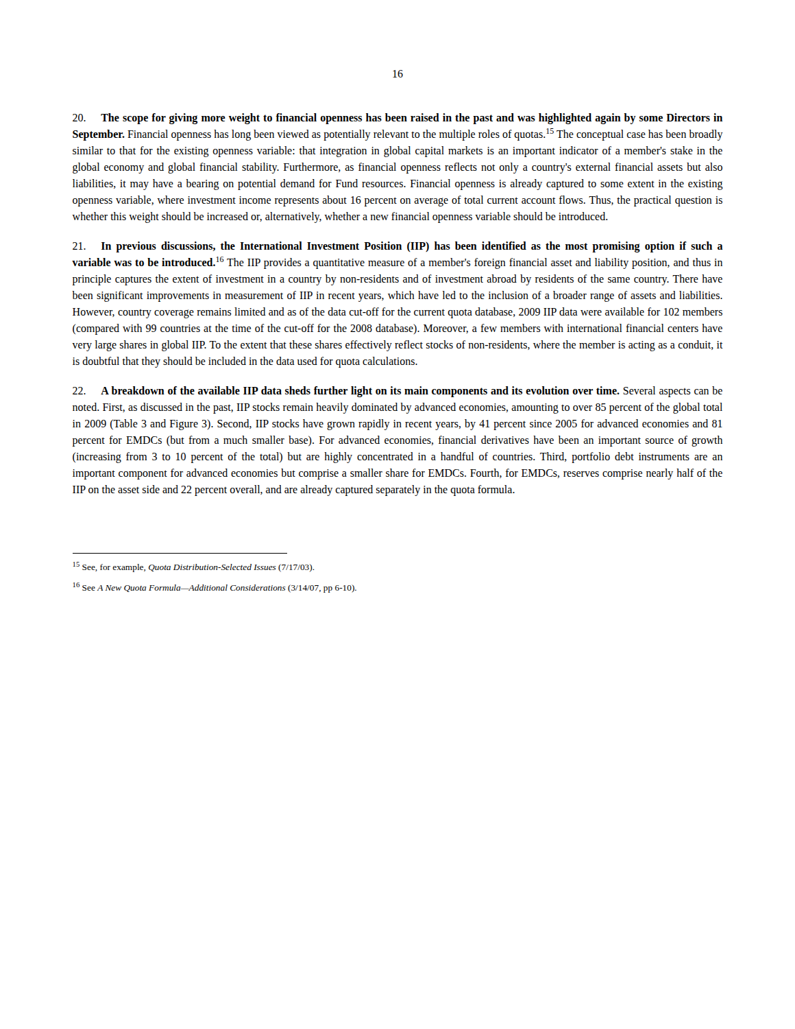16
20. The scope for giving more weight to financial openness has been raised in the past and was highlighted again by some Directors in September. Financial openness has long been viewed as potentially relevant to the multiple roles of quotas.15 The conceptual case has been broadly similar to that for the existing openness variable: that integration in global capital markets is an important indicator of a member's stake in the global economy and global financial stability. Furthermore, as financial openness reflects not only a country's external financial assets but also liabilities, it may have a bearing on potential demand for Fund resources. Financial openness is already captured to some extent in the existing openness variable, where investment income represents about 16 percent on average of total current account flows. Thus, the practical question is whether this weight should be increased or, alternatively, whether a new financial openness variable should be introduced.
21. In previous discussions, the International Investment Position (IIP) has been identified as the most promising option if such a variable was to be introduced.16 The IIP provides a quantitative measure of a member's foreign financial asset and liability position, and thus in principle captures the extent of investment in a country by non-residents and of investment abroad by residents of the same country. There have been significant improvements in measurement of IIP in recent years, which have led to the inclusion of a broader range of assets and liabilities. However, country coverage remains limited and as of the data cut-off for the current quota database, 2009 IIP data were available for 102 members (compared with 99 countries at the time of the cut-off for the 2008 database). Moreover, a few members with international financial centers have very large shares in global IIP. To the extent that these shares effectively reflect stocks of non-residents, where the member is acting as a conduit, it is doubtful that they should be included in the data used for quota calculations.
22. A breakdown of the available IIP data sheds further light on its main components and its evolution over time. Several aspects can be noted. First, as discussed in the past, IIP stocks remain heavily dominated by advanced economies, amounting to over 85 percent of the global total in 2009 (Table 3 and Figure 3). Second, IIP stocks have grown rapidly in recent years, by 41 percent since 2005 for advanced economies and 81 percent for EMDCs (but from a much smaller base). For advanced economies, financial derivatives have been an important source of growth (increasing from 3 to 10 percent of the total) but are highly concentrated in a handful of countries. Third, portfolio debt instruments are an important component for advanced economies but comprise a smaller share for EMDCs. Fourth, for EMDCs, reserves comprise nearly half of the IIP on the asset side and 22 percent overall, and are already captured separately in the quota formula.
15 See, for example, Quota Distribution-Selected Issues (7/17/03).
16 See A New Quota Formula—Additional Considerations (3/14/07, pp 6-10).